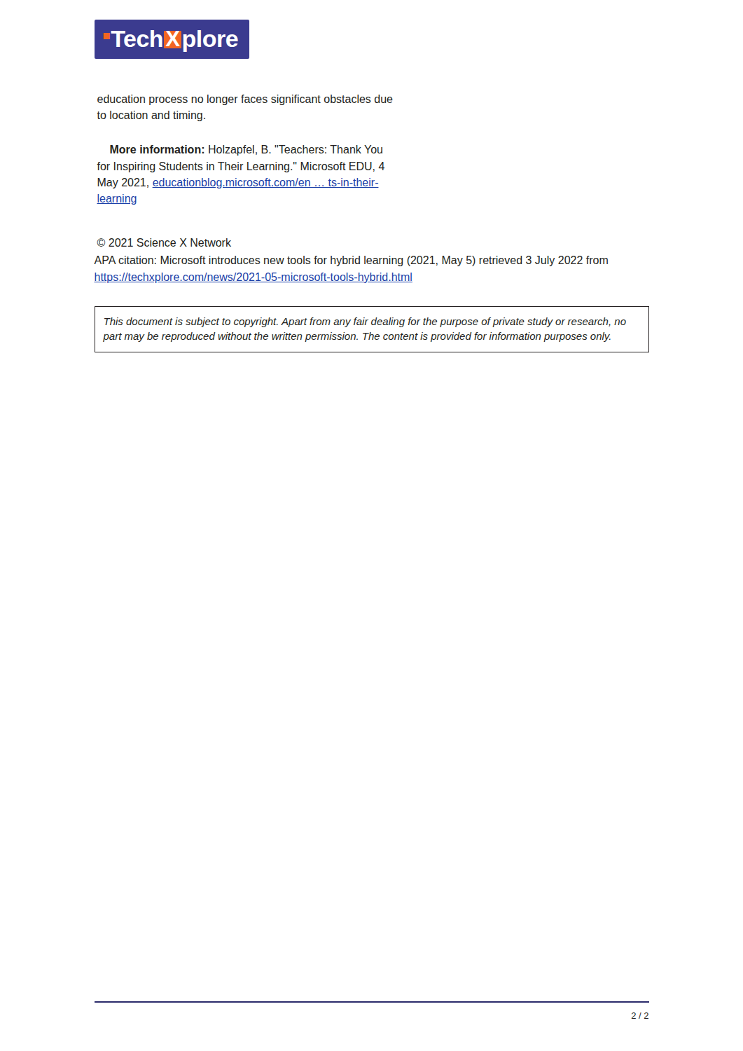■TechXplore
education process no longer faces significant obstacles due to location and timing.
More information: Holzapfel, B. "Teachers: Thank You for Inspiring Students in Their Learning." Microsoft EDU, 4 May 2021, educationblog.microsoft.com/en … ts-in-their-learning
© 2021 Science X Network
APA citation: Microsoft introduces new tools for hybrid learning (2021, May 5) retrieved 3 July 2022 from https://techxplore.com/news/2021-05-microsoft-tools-hybrid.html
This document is subject to copyright. Apart from any fair dealing for the purpose of private study or research, no part may be reproduced without the written permission. The content is provided for information purposes only.
2 / 2